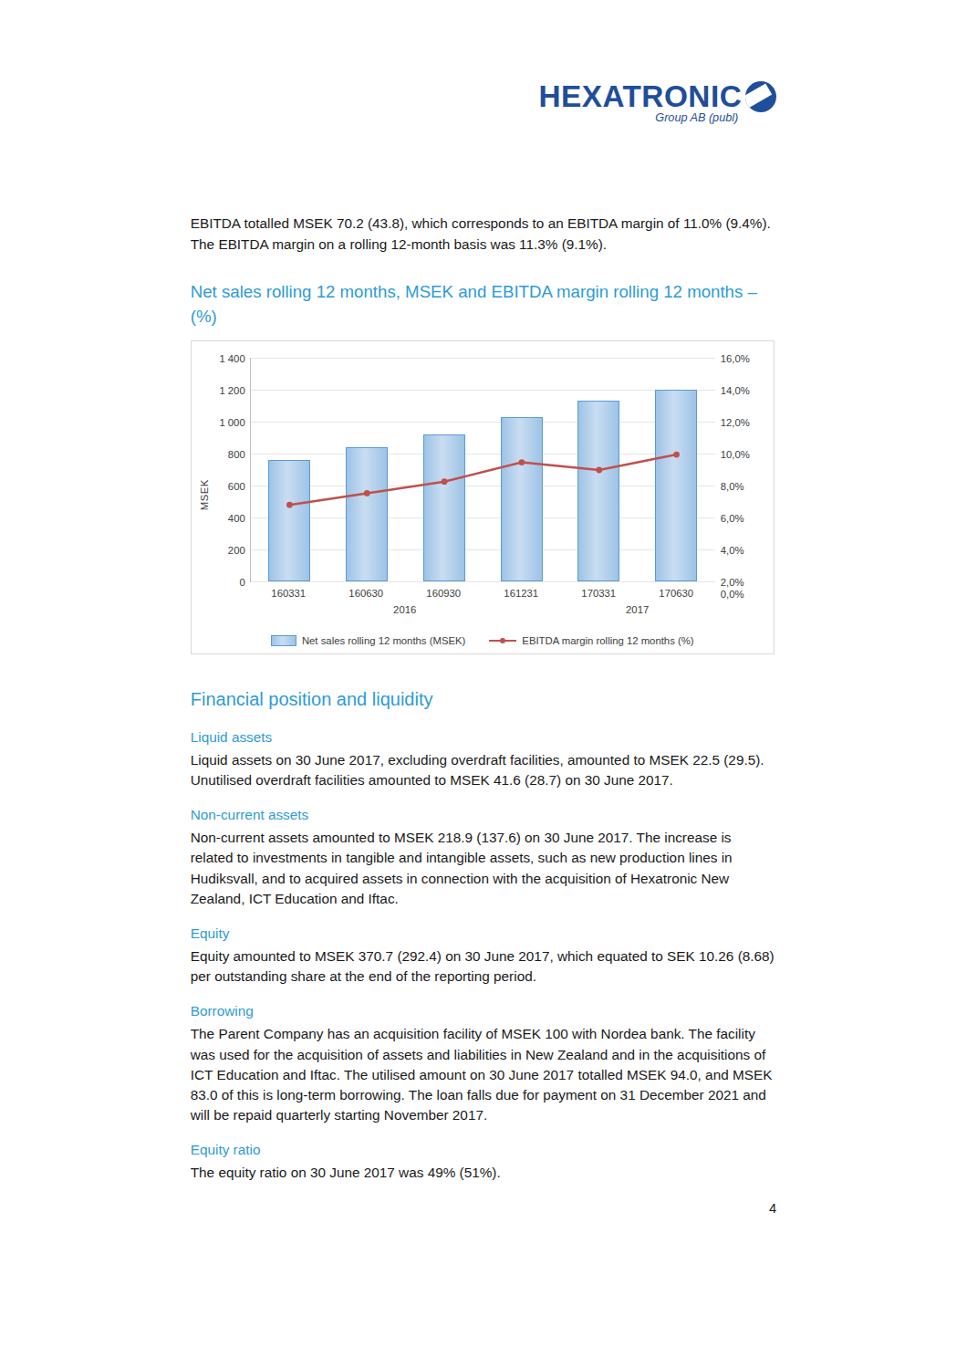HEXATRONIC
Group AB (publ)
EBITDA totalled MSEK 70.2 (43.8), which corresponds to an EBITDA margin of 11.0% (9.4%). The EBITDA margin on a rolling 12-month basis was 11.3% (9.1%).
Net sales rolling 12 months, MSEK and EBITDA margin rolling 12 months – (%)
MSEK
1 40016,0%
1 20014,0%
1 00012,0%
80010,0%
6008,0%
4006,0%
2004,0%
02,0%
0,0%
160331 160630 160930 161231 170331 170630
2016
2017
Net sales rolling 12 months (MSEK)
EBITDA margin rolling 12 months (%)
Financial position and liquidity
Liquid assets
Liquid assets on 30 June 2017, excluding overdraft facilities, amounted to MSEK 22.5 (29.5). Unutilised overdraft facilities amounted to MSEK 41.6 (28.7) on 30 June 2017.
Non-current assets
Non-current assets amounted to MSEK 218.9 (137.6) on 30 June 2017. The increase is related to investments in tangible and intangible assets, such as new production lines in Hudiksvall, and to acquired assets in connection with the acquisition of Hexatronic New Zealand, ICT Education and Iftac.
Equity
Equity amounted to MSEK 370.7 (292.4) on 30 June 2017, which equated to SEK 10.26 (8.68) per outstanding share at the end of the reporting period.
Borrowing
The Parent Company has an acquisition facility of MSEK 100 with Nordea bank. The facility was used for the acquisition of assets and liabilities in New Zealand and in the acquisitions of ICT Education and Iftac. The utilised amount on 30 June 2017 totalled MSEK 94.0, and MSEK 83.0 of this is long-term borrowing. The loan falls due for payment on 31 December 2021 and will be repaid quarterly starting November 2017.
Equity ratio
The equity ratio on 30 June 2017 was 49% (51%).
4